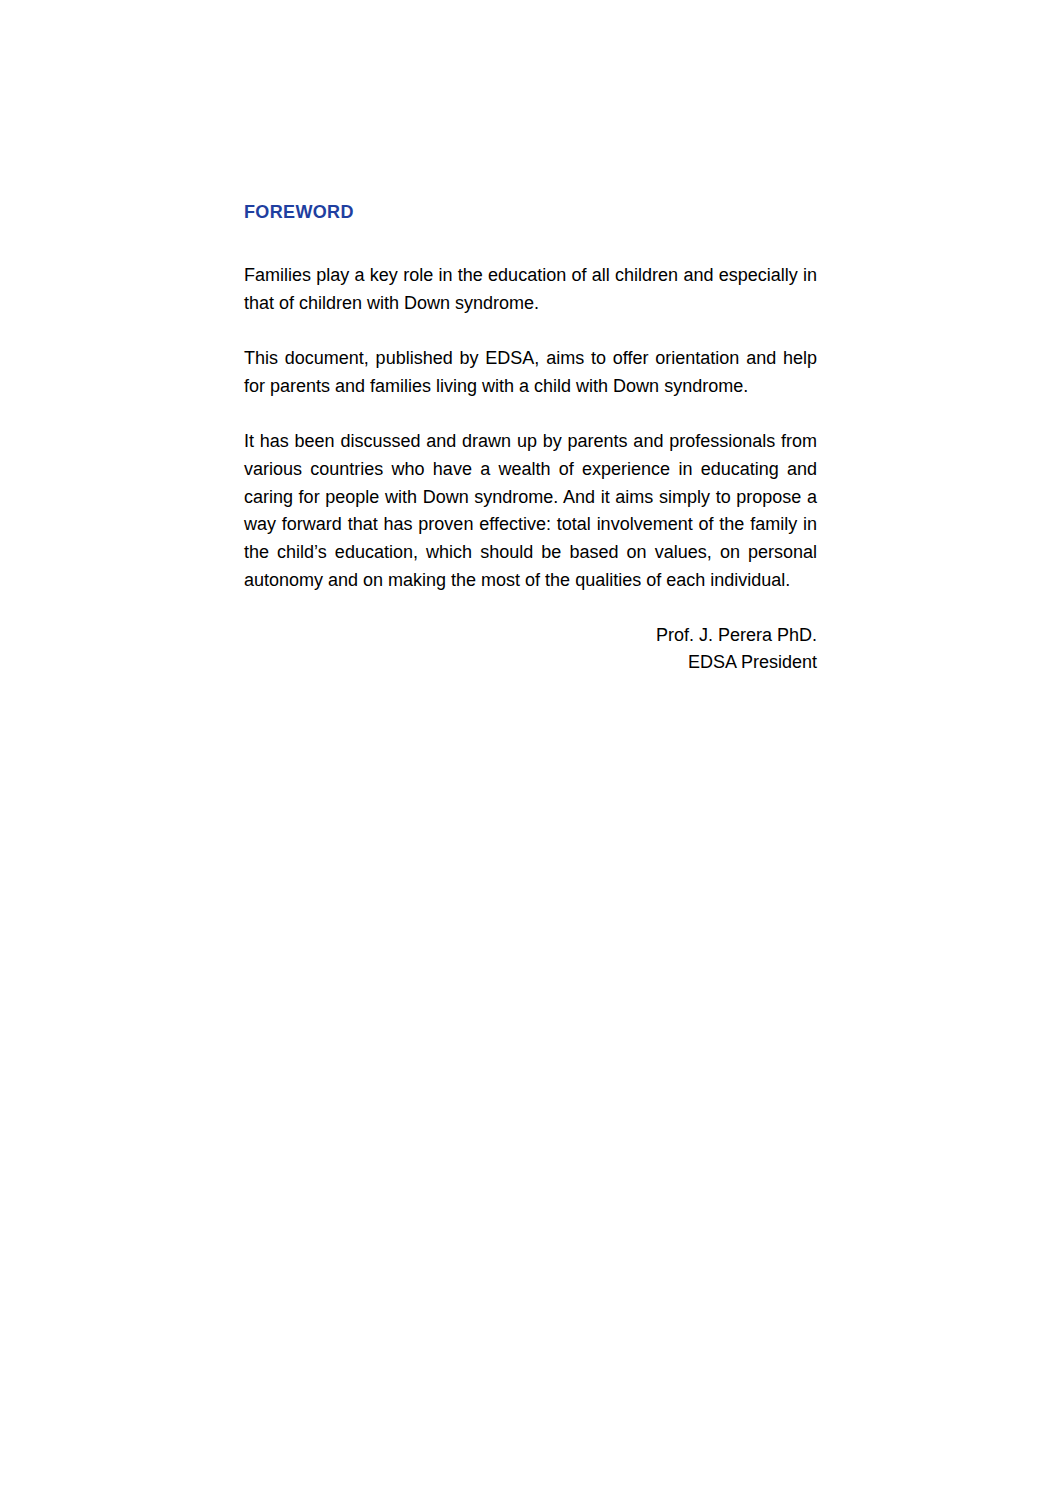FOREWORD
Families play a key role in the education of all children and especially in that of children with Down syndrome.
This document, published by EDSA, aims to offer orientation and help for parents and families living with a child with Down syndrome.
It has been discussed and drawn up by parents and professionals from various countries who have a wealth of experience in educating and caring for people with Down syndrome. And it aims simply to propose a way forward that has proven effective: total involvement of the family in the child’s education, which should be based on values, on personal autonomy and on making the most of the qualities of each individual.
Prof. J. Perera PhD.
EDSA President